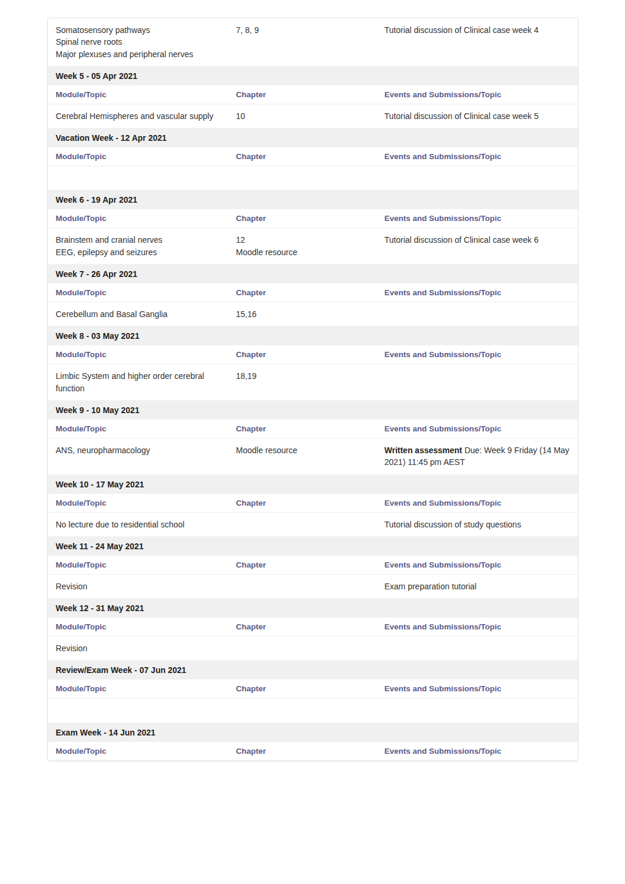| Somatosensory pathways Spinal nerve roots Major plexuses and peripheral nerves | 7, 8, 9 | Tutorial discussion of Clinical case week 4 |
| Week 5 - 05 Apr 2021 |
| Module/Topic | Chapter | Events and Submissions/Topic |
| Cerebral Hemispheres and vascular supply | 10 | Tutorial discussion of Clinical case week 5 |
| Vacation Week - 12 Apr 2021 |
| Module/Topic | Chapter | Events and Submissions/Topic |
| Week 6 - 19 Apr 2021 |
| Module/Topic | Chapter | Events and Submissions/Topic |
| Brainstem and cranial nerves EEG, epilepsy and seizures | 12 Moodle resource | Tutorial discussion of Clinical case week 6 |
| Week 7 - 26 Apr 2021 |
| Module/Topic | Chapter | Events and Submissions/Topic |
| Cerebellum and Basal Ganglia | 15,16 | |
| Week 8 - 03 May 2021 |
| Module/Topic | Chapter | Events and Submissions/Topic |
| Limbic System and higher order cerebral function | 18,19 | |
| Week 9 - 10 May 2021 |
| Module/Topic | Chapter | Events and Submissions/Topic |
| ANS, neuropharmacology | Moodle resource | Written assessment Due: Week 9 Friday (14 May 2021) 11:45 pm AEST |
| Week 10 - 17 May 2021 |
| Module/Topic | Chapter | Events and Submissions/Topic |
| No lecture due to residential school | | Tutorial discussion of study questions |
| Week 11 - 24 May 2021 |
| Module/Topic | Chapter | Events and Submissions/Topic |
| Revision | | Exam preparation tutorial |
| Week 12 - 31 May 2021 |
| Module/Topic | Chapter | Events and Submissions/Topic |
| Revision | | |
| Review/Exam Week - 07 Jun 2021 |
| Module/Topic | Chapter | Events and Submissions/Topic |
| Exam Week - 14 Jun 2021 |
| Module/Topic | Chapter | Events and Submissions/Topic |